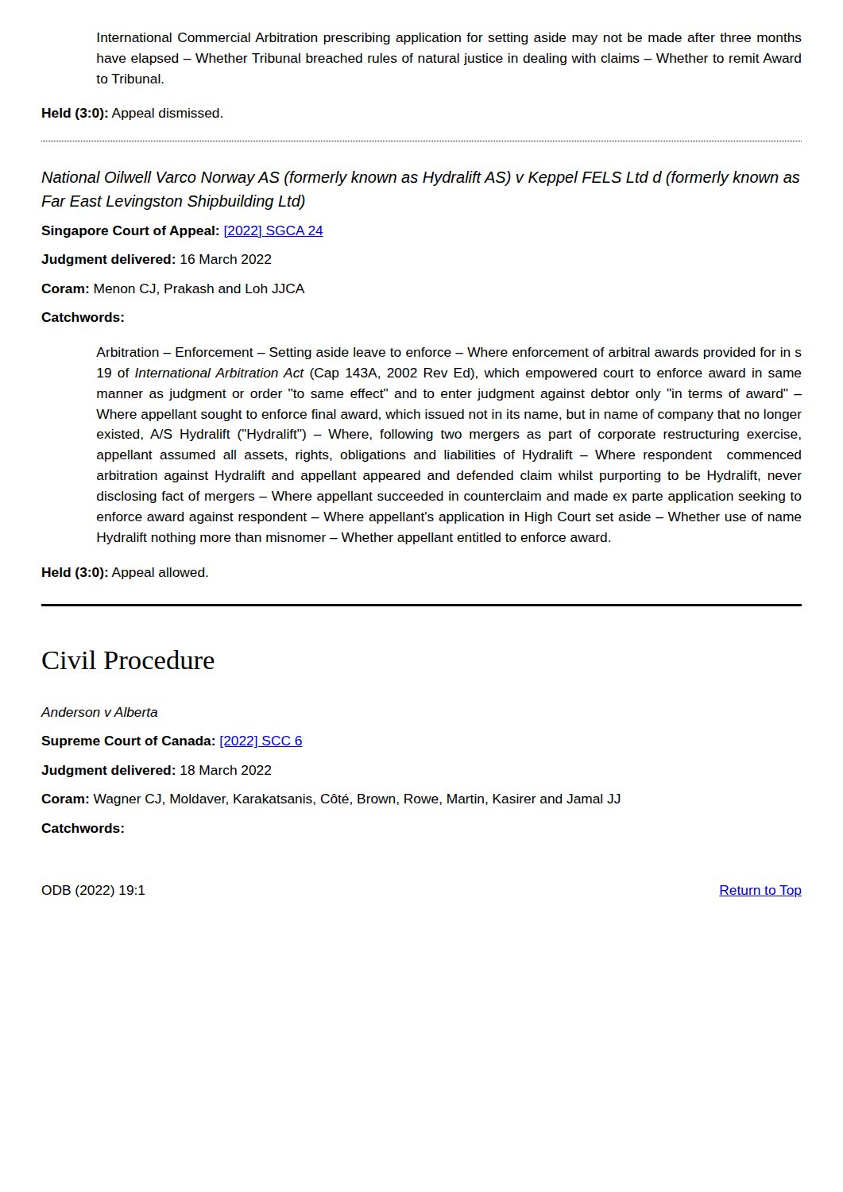International Commercial Arbitration prescribing application for setting aside may not be made after three months have elapsed – Whether Tribunal breached rules of natural justice in dealing with claims – Whether to remit Award to Tribunal.
Held (3:0): Appeal dismissed.
National Oilwell Varco Norway AS (formerly known as Hydralift AS) v Keppel FELS Ltd d (formerly known as Far East Levingston Shipbuilding Ltd)
Singapore Court of Appeal: [2022] SGCA 24
Judgment delivered: 16 March 2022
Coram: Menon CJ, Prakash and Loh JJCA
Catchwords:
Arbitration – Enforcement – Setting aside leave to enforce – Where enforcement of arbitral awards provided for in s 19 of International Arbitration Act (Cap 143A, 2002 Rev Ed), which empowered court to enforce award in same manner as judgment or order "to same effect" and to enter judgment against debtor only "in terms of award" – Where appellant sought to enforce final award, which issued not in its name, but in name of company that no longer existed, A/S Hydralift ("Hydralift") – Where, following two mergers as part of corporate restructuring exercise, appellant assumed all assets, rights, obligations and liabilities of Hydralift – Where respondent commenced arbitration against Hydralift and appellant appeared and defended claim whilst purporting to be Hydralift, never disclosing fact of mergers – Where appellant succeeded in counterclaim and made ex parte application seeking to enforce award against respondent – Where appellant's application in High Court set aside – Whether use of name Hydralift nothing more than misnomer – Whether appellant entitled to enforce award.
Held (3:0): Appeal allowed.
Civil Procedure
Anderson v Alberta
Supreme Court of Canada: [2022] SCC 6
Judgment delivered: 18 March 2022
Coram: Wagner CJ, Moldaver, Karakatsanis, Côté, Brown, Rowe, Martin, Kasirer and Jamal JJ
Catchwords:
ODB (2022) 19:1 Return to Top